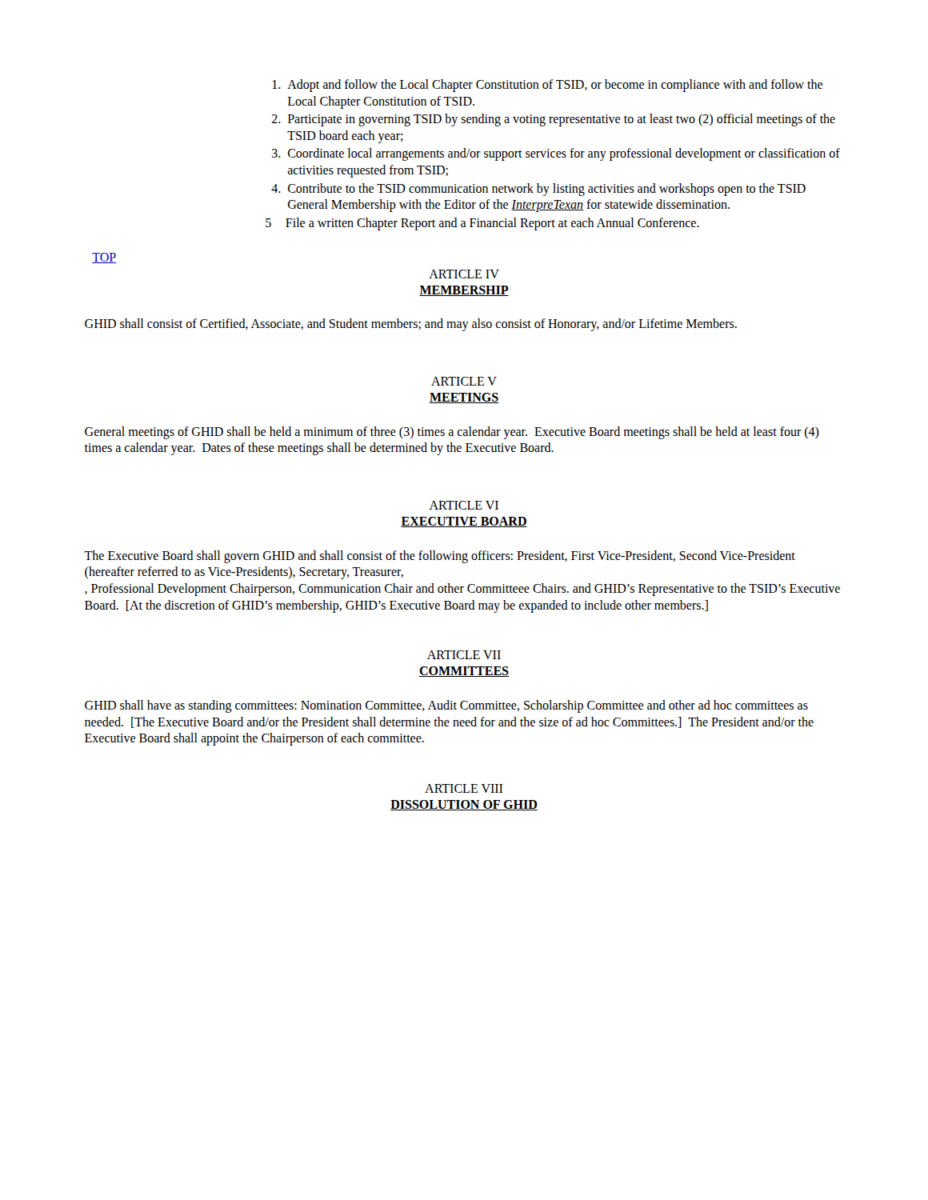Adopt and follow the Local Chapter Constitution of TSID, or become in compliance with and follow the Local Chapter Constitution of TSID.
Participate in governing TSID by sending a voting representative to at least two (2) official meetings of the TSID board each year;
Coordinate local arrangements and/or support services for any professional development or classification of activities requested from TSID;
Contribute to the TSID communication network by listing activities and workshops open to the TSID General Membership with the Editor of the InterpreTexan for statewide dissemination.
5 File a written Chapter Report and a Financial Report at each Annual Conference.
TOP
ARTICLE IV
MEMBERSHIP
GHID shall consist of Certified, Associate, and Student members; and may also consist of Honorary, and/or Lifetime Members.
ARTICLE V
MEETINGS
General meetings of GHID shall be held a minimum of three (3) times a calendar year. Executive Board meetings shall be held at least four (4) times a calendar year. Dates of these meetings shall be determined by the Executive Board.
ARTICLE VI
EXECUTIVE BOARD
The Executive Board shall govern GHID and shall consist of the following officers: President, First Vice-President, Second Vice-President (hereafter referred to as Vice-Presidents), Secretary, Treasurer,
, Professional Development Chairperson, Communication Chair and other Committeee Chairs. and GHID’s Representative to the TSID’s Executive Board. [At the discretion of GHID’s membership, GHID’s Executive Board may be expanded to include other members.]
ARTICLE VII
COMMITTEES
GHID shall have as standing committees: Nomination Committee, Audit Committee, Scholarship Committee and other ad hoc committees as needed. [The Executive Board and/or the President shall determine the need for and the size of ad hoc Committees.] The President and/or the Executive Board shall appoint the Chairperson of each committee.
ARTICLE VIII
DISSOLUTION OF GHID